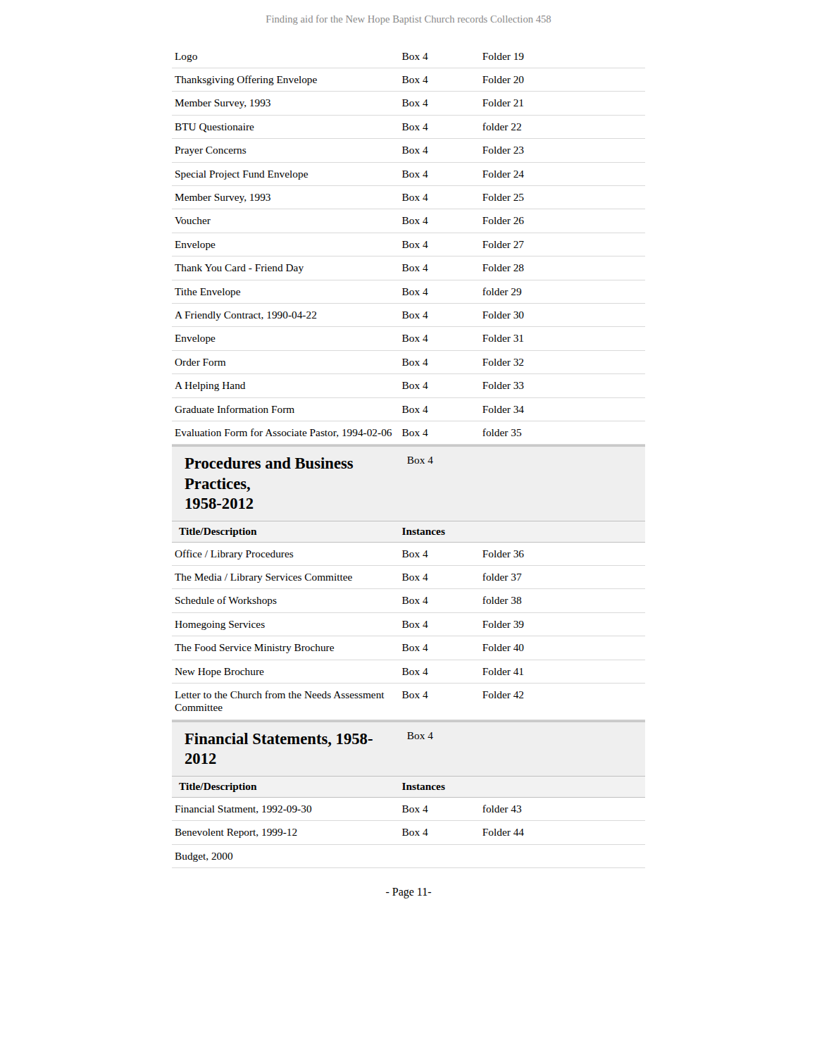Finding aid for the New Hope Baptist Church records Collection 458
| Logo | Box 4 | Folder 19 |
| Thanksgiving Offering Envelope | Box 4 | Folder 20 |
| Member Survey, 1993 | Box 4 | Folder 21 |
| BTU Questionaire | Box 4 | folder 22 |
| Prayer Concerns | Box 4 | Folder 23 |
| Special Project Fund Envelope | Box 4 | Folder 24 |
| Member Survey, 1993 | Box 4 | Folder 25 |
| Voucher | Box 4 | Folder 26 |
| Envelope | Box 4 | Folder 27 |
| Thank You Card - Friend Day | Box 4 | Folder 28 |
| Tithe Envelope | Box 4 | folder 29 |
| A Friendly Contract, 1990-04-22 | Box 4 | Folder 30 |
| Envelope | Box 4 | Folder 31 |
| Order Form | Box 4 | Folder 32 |
| A Helping Hand | Box 4 | Folder 33 |
| Graduate Information Form | Box 4 | Folder 34 |
| Evaluation Form for Associate Pastor, 1994-02-06 | Box 4 | folder 35 |
Procedures and Business Practices,
1958-2012
Box 4
| Title/Description | Instances | |
| Office / Library Procedures | Box 4 | Folder 36 |
| The Media / Library Services Committee | Box 4 | folder 37 |
| Schedule of Workshops | Box 4 | folder 38 |
| Homegoing Services | Box 4 | Folder 39 |
| The Food Service Ministry Brochure | Box 4 | Folder 40 |
| New Hope Brochure | Box 4 | Folder 41 |
| Letter to the Church from the Needs Assessment Committee | Box 4 | Folder 42 |
Financial Statements, 1958-2012
Box 4
| Title/Description | Instances | |
| Financial Statment, 1992-09-30 | Box 4 | folder 43 |
| Benevolent Report, 1999-12 | Box 4 | Folder 44 |
| Budget, 2000 | | |
- Page 11-